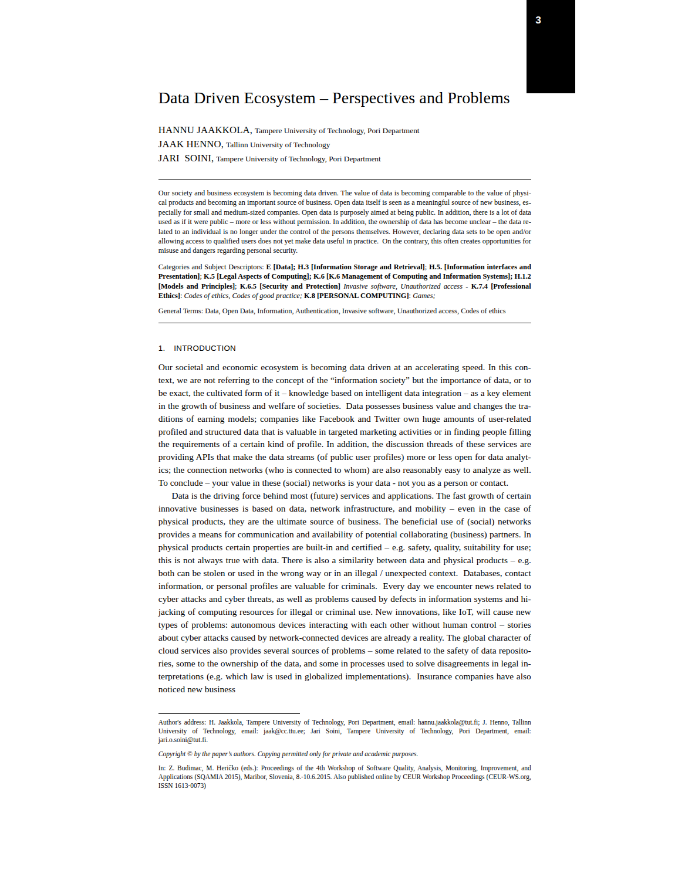3
Data Driven Ecosystem – Perspectives and Problems
HANNU JAAKKOLA, Tampere University of Technology, Pori Department
JAAK HENNO, Tallinn University of Technology
JARI SOINI, Tampere University of Technology, Pori Department
Our society and business ecosystem is becoming data driven. The value of data is becoming comparable to the value of physical products and becoming an important source of business. Open data itself is seen as a meaningful source of new business, especially for small and medium-sized companies. Open data is purposely aimed at being public. In addition, there is a lot of data used as if it were public – more or less without permission. In addition, the ownership of data has become unclear – the data related to an individual is no longer under the control of the persons themselves. However, declaring data sets to be open and/or allowing access to qualified users does not yet make data useful in practice. On the contrary, this often creates opportunities for misuse and dangers regarding personal security.
Categories and Subject Descriptors: E [Data]; H.3 [Information Storage and Retrieval]; H.5. [Information interfaces and Presentation]; K.5 [Legal Aspects of Computing]; K.6 [K.6 Management of Computing and Information Systems]; H.1.2 [Models and Principles]; K.6.5 [Security and Protection] Invasive software, Unauthorized access - K.7.4 [Professional Ethics]: Codes of ethics, Codes of good practice; K.8 [PERSONAL COMPUTING]: Games;
General Terms: Data, Open Data, Information, Authentication, Invasive software, Unauthorized access, Codes of ethics
1. INTRODUCTION
Our societal and economic ecosystem is becoming data driven at an accelerating speed. In this context, we are not referring to the concept of the “information society” but the importance of data, or to be exact, the cultivated form of it – knowledge based on intelligent data integration – as a key element in the growth of business and welfare of societies. Data possesses business value and changes the traditions of earning models; companies like Facebook and Twitter own huge amounts of user-related profiled and structured data that is valuable in targeted marketing activities or in finding people filling the requirements of a certain kind of profile. In addition, the discussion threads of these services are providing APIs that make the data streams (of public user profiles) more or less open for data analytics; the connection networks (who is connected to whom) are also reasonably easy to analyze as well. To conclude – your value in these (social) networks is your data - not you as a person or contact.
Data is the driving force behind most (future) services and applications. The fast growth of certain innovative businesses is based on data, network infrastructure, and mobility – even in the case of physical products, they are the ultimate source of business. The beneficial use of (social) networks provides a means for communication and availability of potential collaborating (business) partners. In physical products certain properties are built-in and certified – e.g. safety, quality, suitability for use; this is not always true with data. There is also a similarity between data and physical products – e.g. both can be stolen or used in the wrong way or in an illegal / unexpected context. Databases, contact information, or personal profiles are valuable for criminals. Every day we encounter news related to cyber attacks and cyber threats, as well as problems caused by defects in information systems and hijacking of computing resources for illegal or criminal use. New innovations, like IoT, will cause new types of problems: autonomous devices interacting with each other without human control – stories about cyber attacks caused by network-connected devices are already a reality. The global character of cloud services also provides several sources of problems – some related to the safety of data repositories, some to the ownership of the data, and some in processes used to solve disagreements in legal interpretations (e.g. which law is used in globalized implementations). Insurance companies have also noticed new business
Author's address: H. Jaakkola, Tampere University of Technology, Pori Department, email: hannu.jaakkola@tut.fi; J. Henno, Tallinn University of Technology, email: jaak@cc.ttu.ee; Jari Soini, Tampere University of Technology, Pori Department, email: jari.o.soini@tut.fi.
Copyright © by the paper’s authors. Copying permitted only for private and academic purposes.
In: Z. Budimac, M. Heričko (eds.): Proceedings of the 4th Workshop of Software Quality, Analysis, Monitoring, Improvement, and Applications (SQAMIA 2015), Maribor, Slovenia, 8.-10.6.2015. Also published online by CEUR Workshop Proceedings (CEUR-WS.org, ISSN 1613-0073)